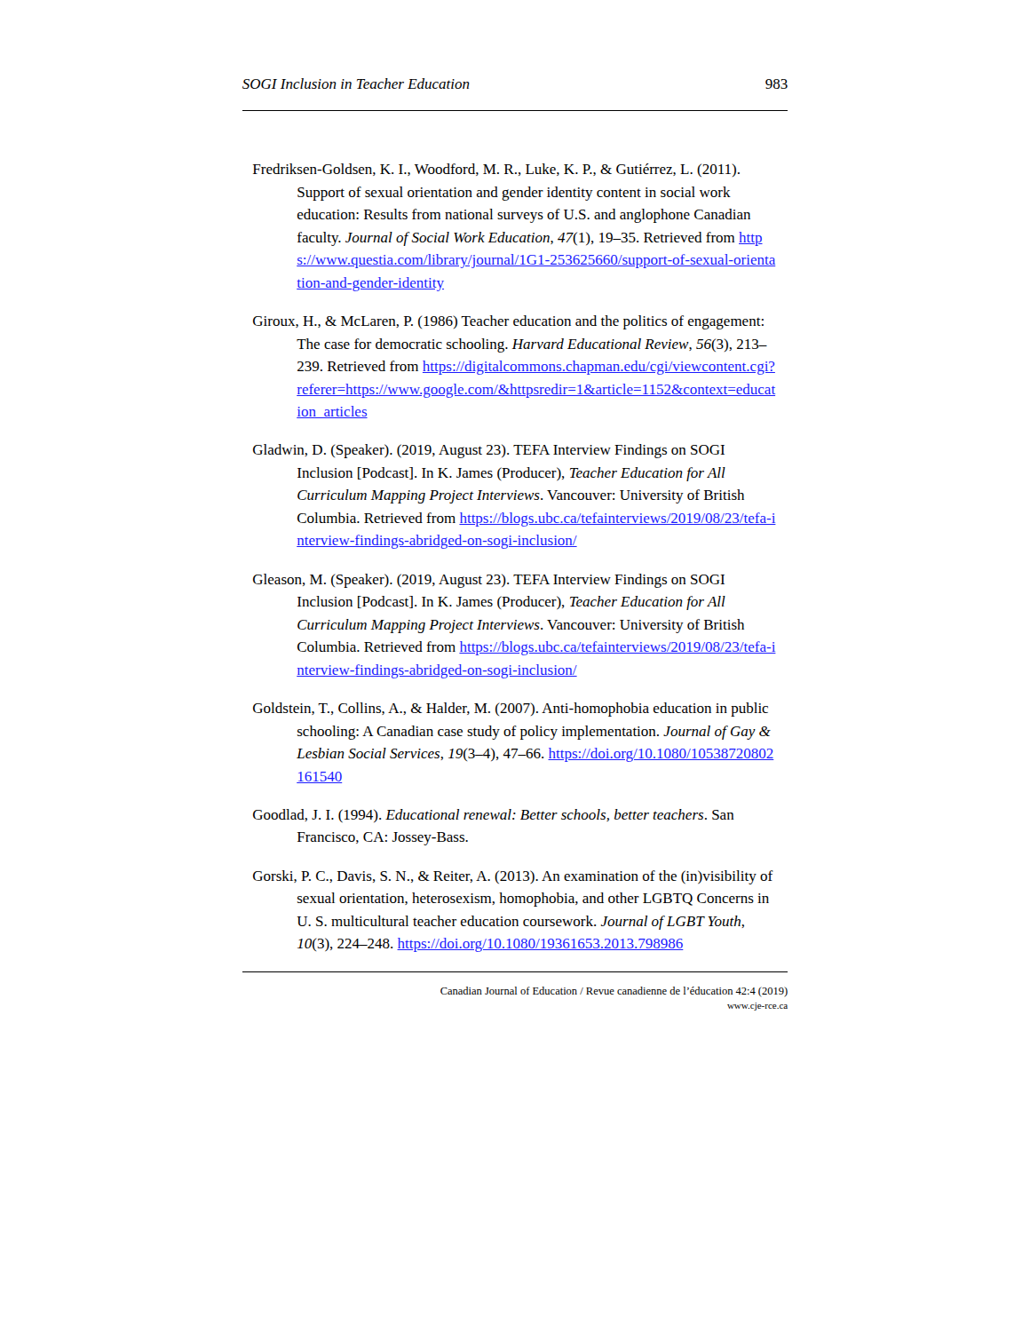SOGI Inclusion in Teacher Education 983
Fredriksen-Goldsen, K. I., Woodford, M. R., Luke, K. P., & Gutiérrez, L. (2011). Support of sexual orientation and gender identity content in social work education: Results from national surveys of U.S. and anglophone Canadian faculty. Journal of Social Work Education, 47(1), 19–35. Retrieved from https://www.questia.com/library/journal/1G1-253625660/support-of-sexual-orientation-and-gender-identity
Giroux, H., & McLaren, P. (1986) Teacher education and the politics of engagement: The case for democratic schooling. Harvard Educational Review, 56(3), 213–239. Retrieved from https://digitalcommons.chapman.edu/cgi/viewcontent.cgi?referer=https://www.google.com/&httpsredir=1&article=1152&context=education_articles
Gladwin, D. (Speaker). (2019, August 23). TEFA Interview Findings on SOGI Inclusion [Podcast]. In K. James (Producer), Teacher Education for All Curriculum Mapping Project Interviews. Vancouver: University of British Columbia. Retrieved from https://blogs.ubc.ca/tefainterviews/2019/08/23/tefa-interview-findings-abridged-on-sogi-inclusion/
Gleason, M. (Speaker). (2019, August 23). TEFA Interview Findings on SOGI Inclusion [Podcast]. In K. James (Producer), Teacher Education for All Curriculum Mapping Project Interviews. Vancouver: University of British Columbia. Retrieved from https://blogs.ubc.ca/tefainterviews/2019/08/23/tefa-interview-findings-abridged-on-sogi-inclusion/
Goldstein, T., Collins, A., & Halder, M. (2007). Anti-homophobia education in public schooling: A Canadian case study of policy implementation. Journal of Gay & Lesbian Social Services, 19(3–4), 47–66. https://doi.org/10.1080/10538720802161540
Goodlad, J. I. (1994). Educational renewal: Better schools, better teachers. San Francisco, CA: Jossey-Bass.
Gorski, P. C., Davis, S. N., & Reiter, A. (2013). An examination of the (in)visibility of sexual orientation, heterosexism, homophobia, and other LGBTQ Concerns in U. S. multicultural teacher education coursework. Journal of LGBT Youth, 10(3), 224–248. https://doi.org/10.1080/19361653.2013.798986
Canadian Journal of Education / Revue canadienne de l’éducation 42:4 (2019) www.cje-rce.ca